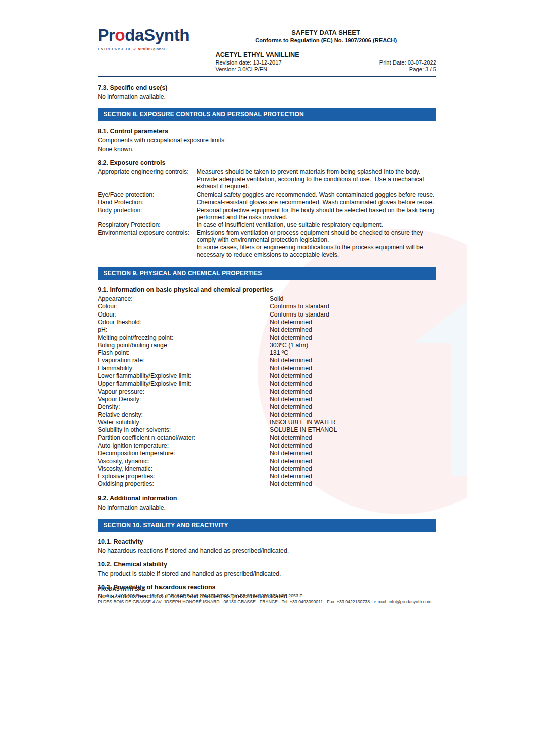ProdaSynth
ENTREPRISE DE ✓ventós global
SAFETY DATA SHEET
Conforms to Regulation (EC) No. 1907/2006 (REACH)
ACETYL ETHYL VANILLINE
Revision date: 13-12-2017
Print Date: 03-07-2022
Version: 3.0/CLP/EN
Page: 3 / 5
7.3. Specific end use(s)
No information available.
SECTION 8. EXPOSURE CONTROLS AND PERSONAL PROTECTION
8.1. Control parameters
Components with occupational exposure limits:
None known.
8.2. Exposure controls
| Appropriate engineering controls: | Measures should be taken to prevent materials from being splashed into the body. |
| | Provide adequate ventilation, according to the conditions of use. Use a mechanical exhaust if required. |
| Eye/Face protection: | Chemical safety goggles are recommended. Wash contaminated goggles before reuse. |
| Hand Protection: | Chemical-resistant gloves are recommended. Wash contaminated gloves before reuse. |
| Body protection: | Personal protective equipment for the body should be selected based on the task being performed and the risks involved. |
| Respiratory Protection: | In case of insufficient ventilation, use suitable respiratory equipment. |
| Environmental exposure controls: | Emissions from ventilation or process equipment should be checked to ensure they comply with environmental protection legislation. |
| | In some cases, filters or engineering modifications to the process equipment will be necessary to reduce emissions to acceptable levels. |
SECTION 9. PHYSICAL AND CHEMICAL PROPERTIES
9.1. Information on basic physical and chemical properties
| Appearance: | Solid |
| Colour: | Conforms to standard |
| Odour: | Conforms to standard |
| Odour theshold: | Not determined |
| pH: | Not determined |
| Melting point/freezing point: | Not determined |
| Boling point/boiling range: | 303ºC (1 atm) |
| Flash point: | 131 ºC |
| Evaporation rate: | Not determined |
| Flammability: | Not determined |
| Lower flammability/Explosive limit: | Not determined |
| Upper flammability/Explosive limit: | Not determined |
| Vapour pressure: | Not determined |
| Vapour Density: | Not determined |
| Density: | Not determined |
| Relative density: | Not determined |
| Water solubility: | INSOLUBLE IN WATER |
| Solubility in other solvents: | SOLUBLE IN ETHANOL |
| Partition coefficient n-octanol/water: | Not determined |
| Auto-ignition temperature: | Not determined |
| Decomposition temperature: | Not determined |
| Viscosity, dynamic: | Not determined |
| Viscosity, kinematic: | Not determined |
| Explosive properties: | Not determined |
| Oxidising properties: | Not determined |
9.2. Additional information
No information available.
SECTION 10. STABILITY AND REACTIVITY
10.1. Reactivity
No hazardous reactions if stored and handled as prescribed/indicated.
10.2. Chemical stability
The product is stable if stored and handled as prescribed/indicated.
10.3. Possibility of hazardous reactions
No hazardous reactions if stored and handled as prescribed/indicated.
PRODASYNTH SAS
Capital : 1.100.000 Euros · R.C.S.: GRASSE B 349 236 372 00026 TVA FR 03 349 236 372 APE 2053 Z
PI DES BOIS DE GRASSE 4 AV. JOSEPH HONORÉ ISNARD · 06130 GRASSE · FRANCE · Tel: +33 0493090011 · Fax: +33 0422130738 · e-mail: info@prodasynth.com